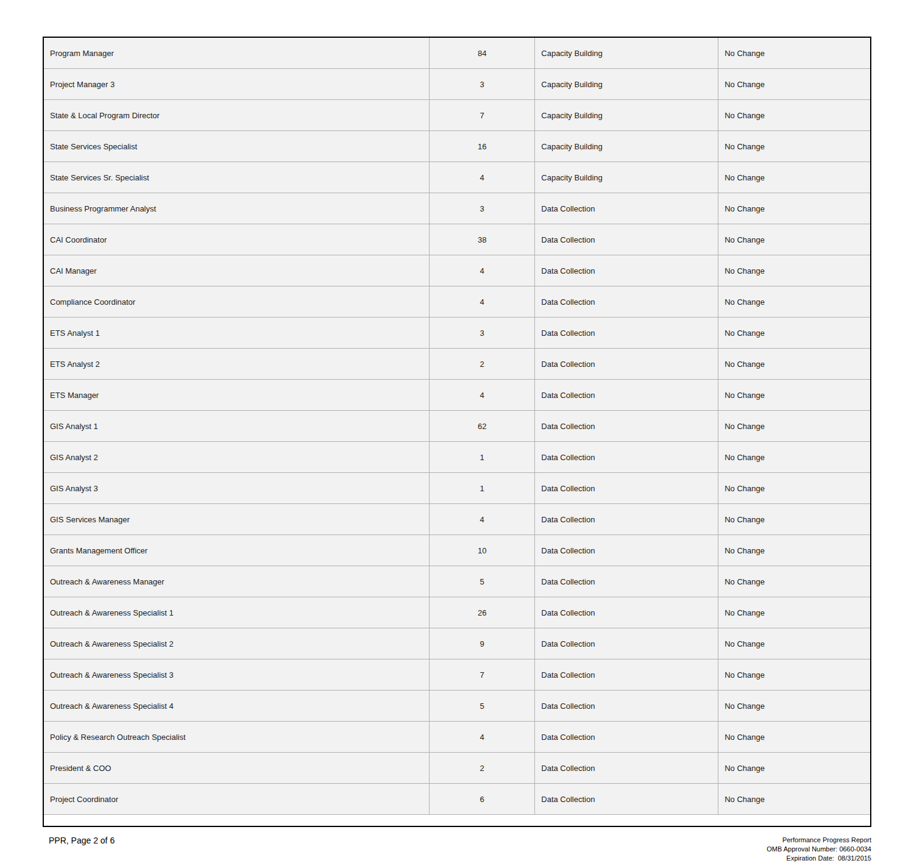| Program Manager | 84 | Capacity Building | No Change |
| Project Manager 3 | 3 | Capacity Building | No Change |
| State & Local Program Director | 7 | Capacity Building | No Change |
| State Services Specialist | 16 | Capacity Building | No Change |
| State Services Sr. Specialist | 4 | Capacity Building | No Change |
| Business Programmer Analyst | 3 | Data Collection | No Change |
| CAI Coordinator | 38 | Data Collection | No Change |
| CAI Manager | 4 | Data Collection | No Change |
| Compliance Coordinator | 4 | Data Collection | No Change |
| ETS Analyst 1 | 3 | Data Collection | No Change |
| ETS Analyst 2 | 2 | Data Collection | No Change |
| ETS Manager | 4 | Data Collection | No Change |
| GIS Analyst 1 | 62 | Data Collection | No Change |
| GIS Analyst 2 | 1 | Data Collection | No Change |
| GIS Analyst 3 | 1 | Data Collection | No Change |
| GIS Services Manager | 4 | Data Collection | No Change |
| Grants Management Officer | 10 | Data Collection | No Change |
| Outreach & Awareness Manager | 5 | Data Collection | No Change |
| Outreach & Awareness Specialist 1 | 26 | Data Collection | No Change |
| Outreach & Awareness Specialist 2 | 9 | Data Collection | No Change |
| Outreach & Awareness Specialist 3 | 7 | Data Collection | No Change |
| Outreach & Awareness Specialist 4 | 5 | Data Collection | No Change |
| Policy & Research Outreach Specialist | 4 | Data Collection | No Change |
| President & COO | 2 | Data Collection | No Change |
| Project Coordinator | 6 | Data Collection | No Change |
PPR, Page 2 of 6
Performance Progress Report
OMB Approval Number: 0660-0034
Expiration Date: 08/31/2015